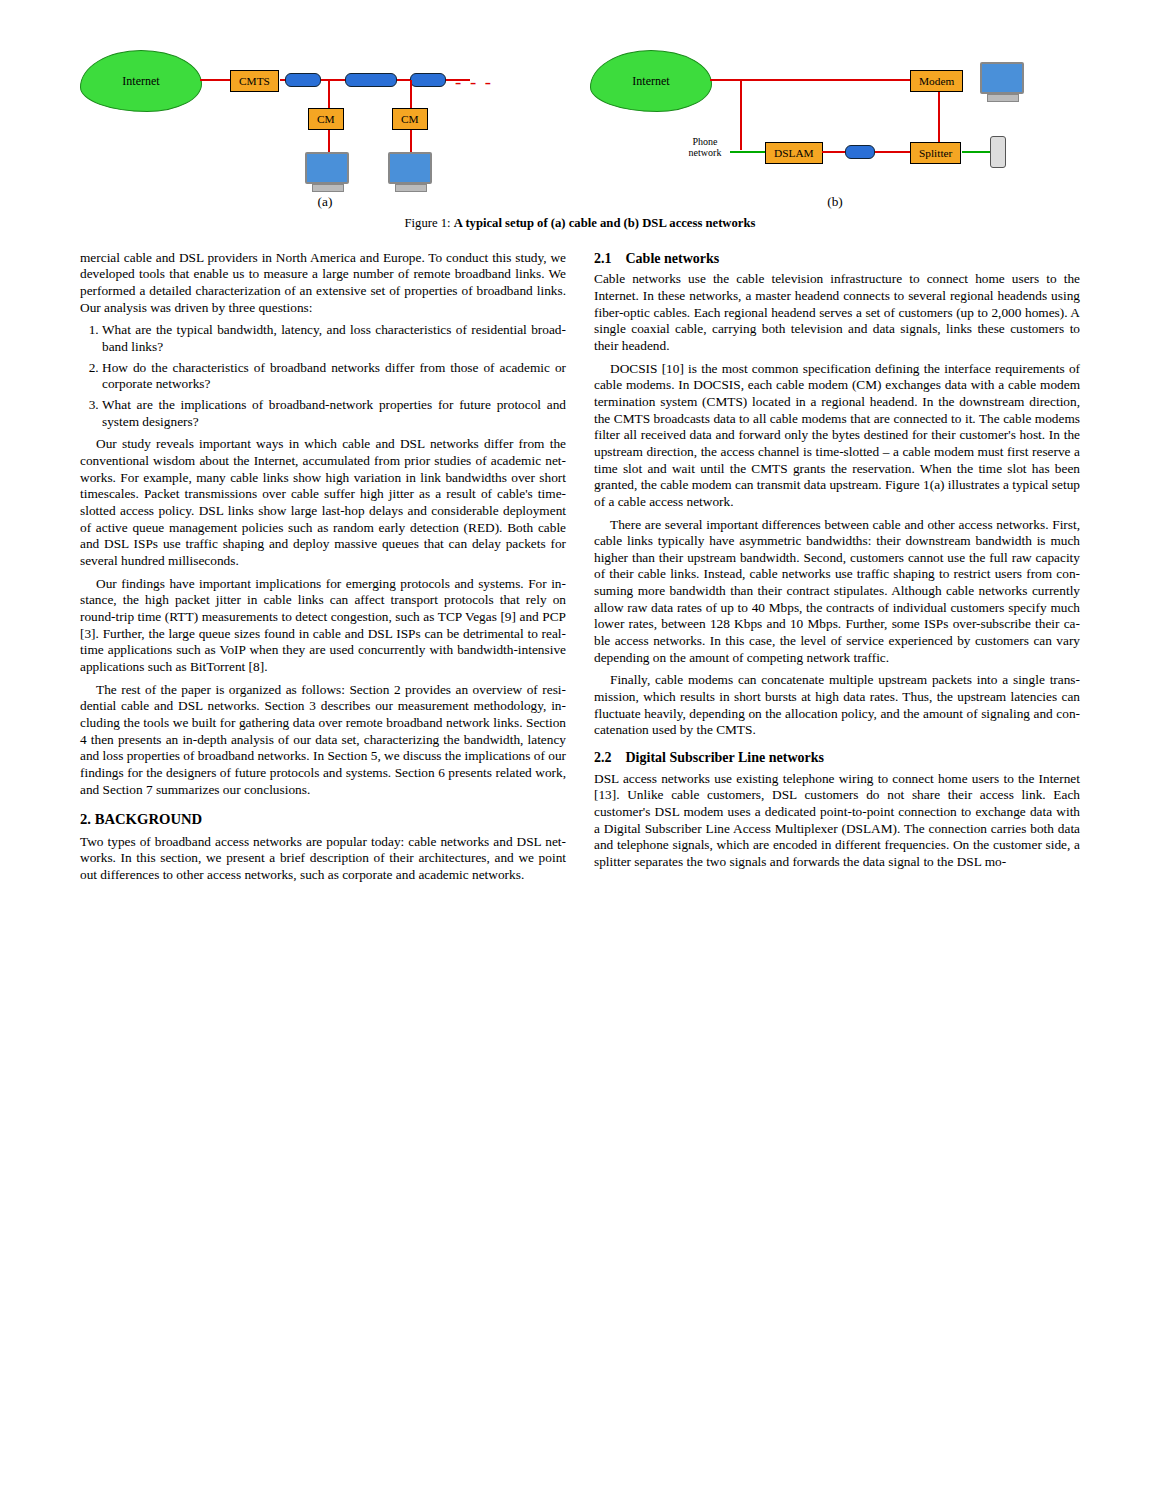Internet
CMTS
- - -
CM
CM
(a)
Internet
Modem
DSLAM
Splitter
Phone
network
(b)
Figure 1: A typical setup of (a) cable and (b) DSL access networks
mercial cable and DSL providers in North America and Europe. To conduct this study, we developed tools that enable us to measure a large number of remote broadband links. We performed a detailed characterization of an extensive set of properties of broadband links. Our analysis was driven by three questions:
What are the typical bandwidth, latency, and loss characteristics of residential broadband links?
How do the characteristics of broadband networks differ from those of academic or corporate networks?
What are the implications of broadband-network properties for future protocol and system designers?
Our study reveals important ways in which cable and DSL networks differ from the conventional wisdom about the Internet, accumulated from prior studies of academic networks. For example, many cable links show high variation in link bandwidths over short timescales. Packet transmissions over cable suffer high jitter as a result of cable's time-slotted access policy. DSL links show large last-hop delays and considerable deployment of active queue management policies such as random early detection (RED). Both cable and DSL ISPs use traffic shaping and deploy massive queues that can delay packets for several hundred milliseconds.
Our findings have important implications for emerging protocols and systems. For instance, the high packet jitter in cable links can affect transport protocols that rely on round-trip time (RTT) measurements to detect congestion, such as TCP Vegas [9] and PCP [3]. Further, the large queue sizes found in cable and DSL ISPs can be detrimental to real-time applications such as VoIP when they are used concurrently with bandwidth-intensive applications such as BitTorrent [8].
The rest of the paper is organized as follows: Section 2 provides an overview of residential cable and DSL networks. Section 3 describes our measurement methodology, including the tools we built for gathering data over remote broadband network links. Section 4 then presents an in-depth analysis of our data set, characterizing the bandwidth, latency and loss properties of broadband networks. In Section 5, we discuss the implications of our findings for the designers of future protocols and systems. Section 6 presents related work, and Section 7 summarizes our conclusions.
2. BACKGROUND
Two types of broadband access networks are popular today: cable networks and DSL networks. In this section, we present a brief description of their architectures, and we point out differences to other access networks, such as corporate and academic networks.
2.1 Cable networks
Cable networks use the cable television infrastructure to connect home users to the Internet. In these networks, a master headend connects to several regional headends using fiber-optic cables. Each regional headend serves a set of customers (up to 2,000 homes). A single coaxial cable, carrying both television and data signals, links these customers to their headend.
DOCSIS [10] is the most common specification defining the interface requirements of cable modems. In DOCSIS, each cable modem (CM) exchanges data with a cable modem termination system (CMTS) located in a regional headend. In the downstream direction, the CMTS broadcasts data to all cable modems that are connected to it. The cable modems filter all received data and forward only the bytes destined for their customer's host. In the upstream direction, the access channel is time-slotted – a cable modem must first reserve a time slot and wait until the CMTS grants the reservation. When the time slot has been granted, the cable modem can transmit data upstream. Figure 1(a) illustrates a typical setup of a cable access network.
There are several important differences between cable and other access networks. First, cable links typically have asymmetric bandwidths: their downstream bandwidth is much higher than their upstream bandwidth. Second, customers cannot use the full raw capacity of their cable links. Instead, cable networks use traffic shaping to restrict users from consuming more bandwidth than their contract stipulates. Although cable networks currently allow raw data rates of up to 40 Mbps, the contracts of individual customers specify much lower rates, between 128 Kbps and 10 Mbps. Further, some ISPs over-subscribe their cable access networks. In this case, the level of service experienced by customers can vary depending on the amount of competing network traffic.
Finally, cable modems can concatenate multiple upstream packets into a single transmission, which results in short bursts at high data rates. Thus, the upstream latencies can fluctuate heavily, depending on the allocation policy, and the amount of signaling and concatenation used by the CMTS.
2.2 Digital Subscriber Line networks
DSL access networks use existing telephone wiring to connect home users to the Internet [13]. Unlike cable customers, DSL customers do not share their access link. Each customer's DSL modem uses a dedicated point-to-point connection to exchange data with a Digital Subscriber Line Access Multiplexer (DSLAM). The connection carries both data and telephone signals, which are encoded in different frequencies. On the customer side, a splitter separates the two signals and forwards the data signal to the DSL mo-